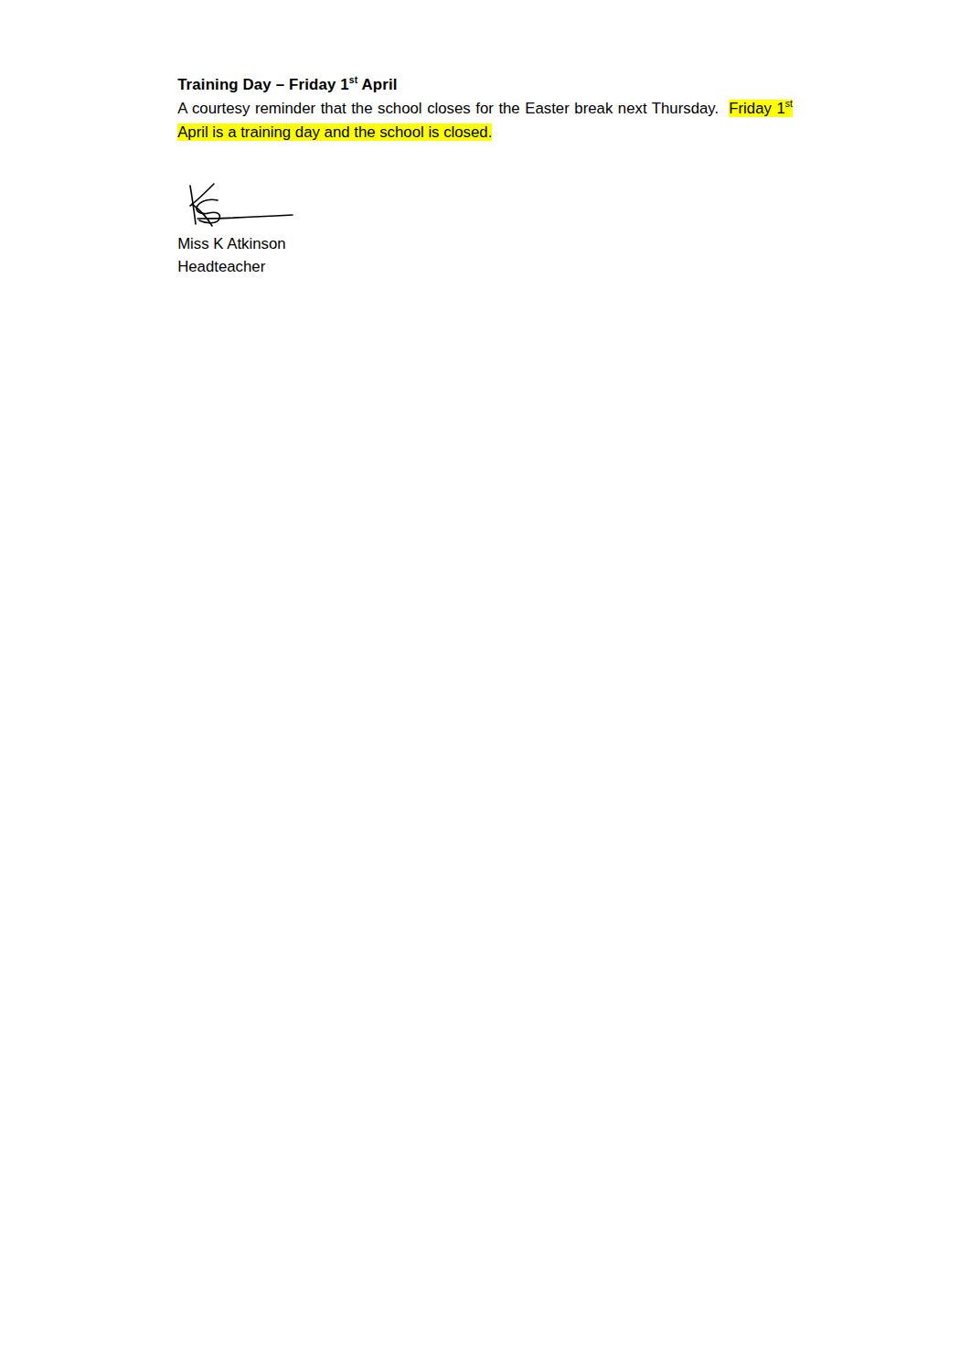Training Day – Friday 1st April
A courtesy reminder that the school closes for the Easter break next Thursday. Friday 1st April is a training day and the school is closed.
Miss K Atkinson
Headteacher